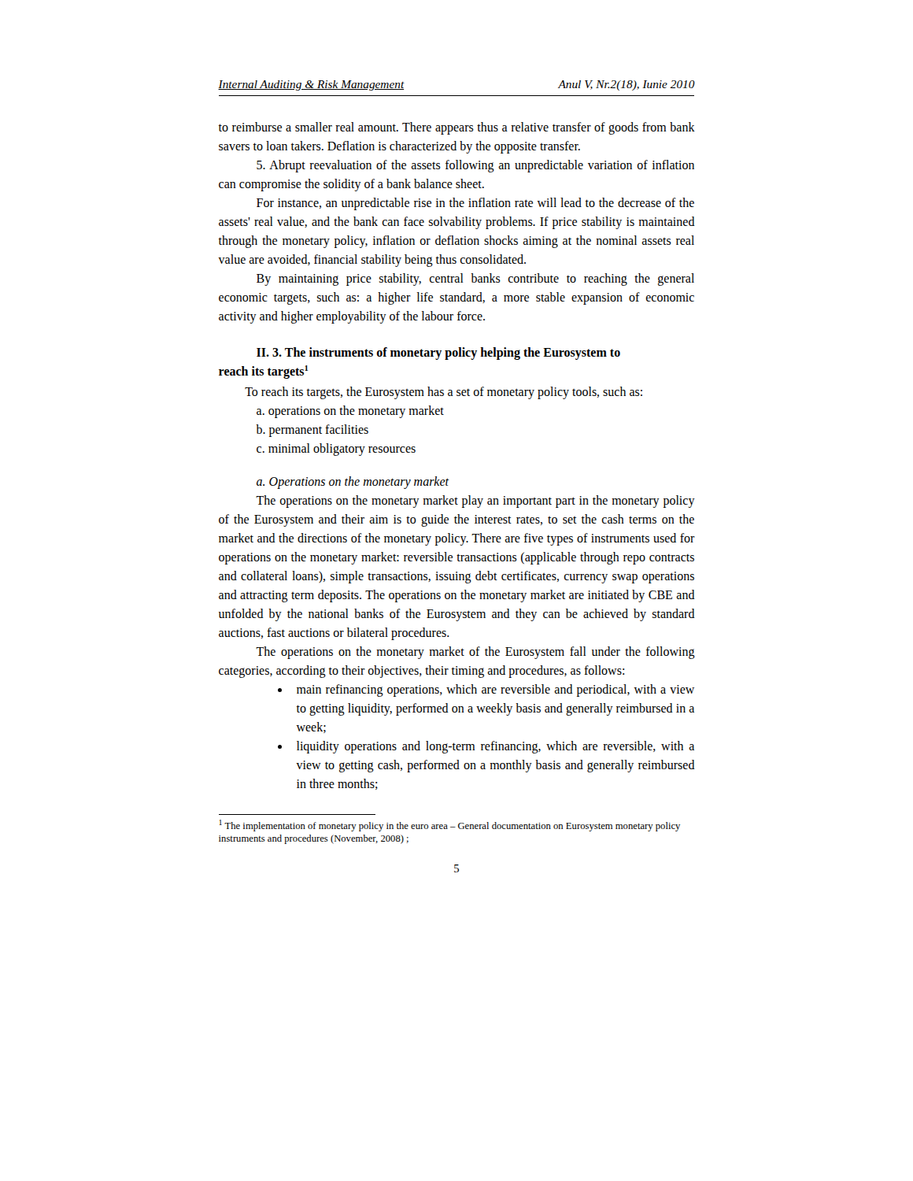Internal Auditing & Risk Management Anul V, Nr.2(18), Iunie 2010
to reimburse a smaller real amount. There appears thus a relative transfer of goods from bank savers to loan takers. Deflation is characterized by the opposite transfer.
5. Abrupt reevaluation of the assets following an unpredictable variation of inflation can compromise the solidity of a bank balance sheet.
For instance, an unpredictable rise in the inflation rate will lead to the decrease of the assets' real value, and the bank can face solvability problems. If price stability is maintained through the monetary policy, inflation or deflation shocks aiming at the nominal assets real value are avoided, financial stability being thus consolidated.
By maintaining price stability, central banks contribute to reaching the general economic targets, such as: a higher life standard, a more stable expansion of economic activity and higher employability of the labour force.
II. 3. The instruments of monetary policy helping the Eurosystem to reach its targets1
To reach its targets, the Eurosystem has a set of monetary policy tools, such as:
a. operations on the monetary market
b. permanent facilities
c. minimal obligatory resources
a. Operations on the monetary market
The operations on the monetary market play an important part in the monetary policy of the Eurosystem and their aim is to guide the interest rates, to set the cash terms on the market and the directions of the monetary policy. There are five types of instruments used for operations on the monetary market: reversible transactions (applicable through repo contracts and collateral loans), simple transactions, issuing debt certificates, currency swap operations and attracting term deposits. The operations on the monetary market are initiated by CBE and unfolded by the national banks of the Eurosystem and they can be achieved by standard auctions, fast auctions or bilateral procedures.
The operations on the monetary market of the Eurosystem fall under the following categories, according to their objectives, their timing and procedures, as follows:
main refinancing operations, which are reversible and periodical, with a view to getting liquidity, performed on a weekly basis and generally reimbursed in a week;
liquidity operations and long-term refinancing, which are reversible, with a view to getting cash, performed on a monthly basis and generally reimbursed in three months;
1 The implementation of monetary policy in the euro area – General documentation on Eurosystem monetary policy instruments and procedures (November, 2008) ;
5